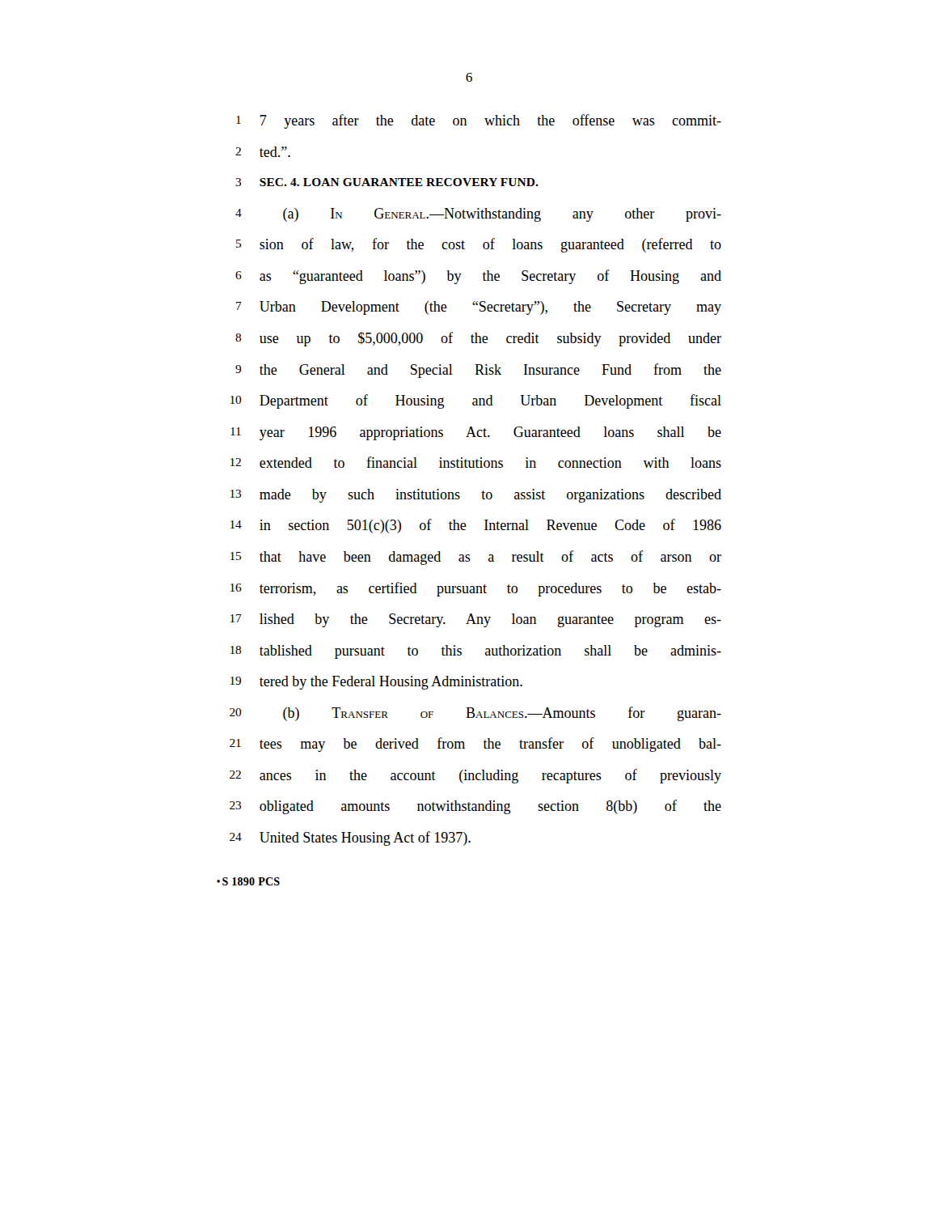6
7 years after the date on which the offense was commit-
ted.”.
SEC. 4. LOAN GUARANTEE RECOVERY FUND.
(a) In General.—Notwithstanding any other provi-
sion of law, for the cost of loans guaranteed (referred to
as “guaranteed loans”) by the Secretary of Housing and
Urban Development (the “Secretary”), the Secretary may
use up to $5,000,000 of the credit subsidy provided under
the General and Special Risk Insurance Fund from the
Department of Housing and Urban Development fiscal
year 1996 appropriations Act. Guaranteed loans shall be
extended to financial institutions in connection with loans
made by such institutions to assist organizations described
in section 501(c)(3) of the Internal Revenue Code of 1986
that have been damaged as a result of acts of arson or
terrorism, as certified pursuant to procedures to be estab-
lished by the Secretary. Any loan guarantee program es-
tablished pursuant to this authorization shall be adminis-
tered by the Federal Housing Administration.
(b) Transfer of Balances.—Amounts for guaran-
tees may be derived from the transfer of unobligated bal-
ances in the account (including recaptures of previously
obligated amounts notwithstanding section 8(bb) of the
United States Housing Act of 1937).
•S 1890 PCS